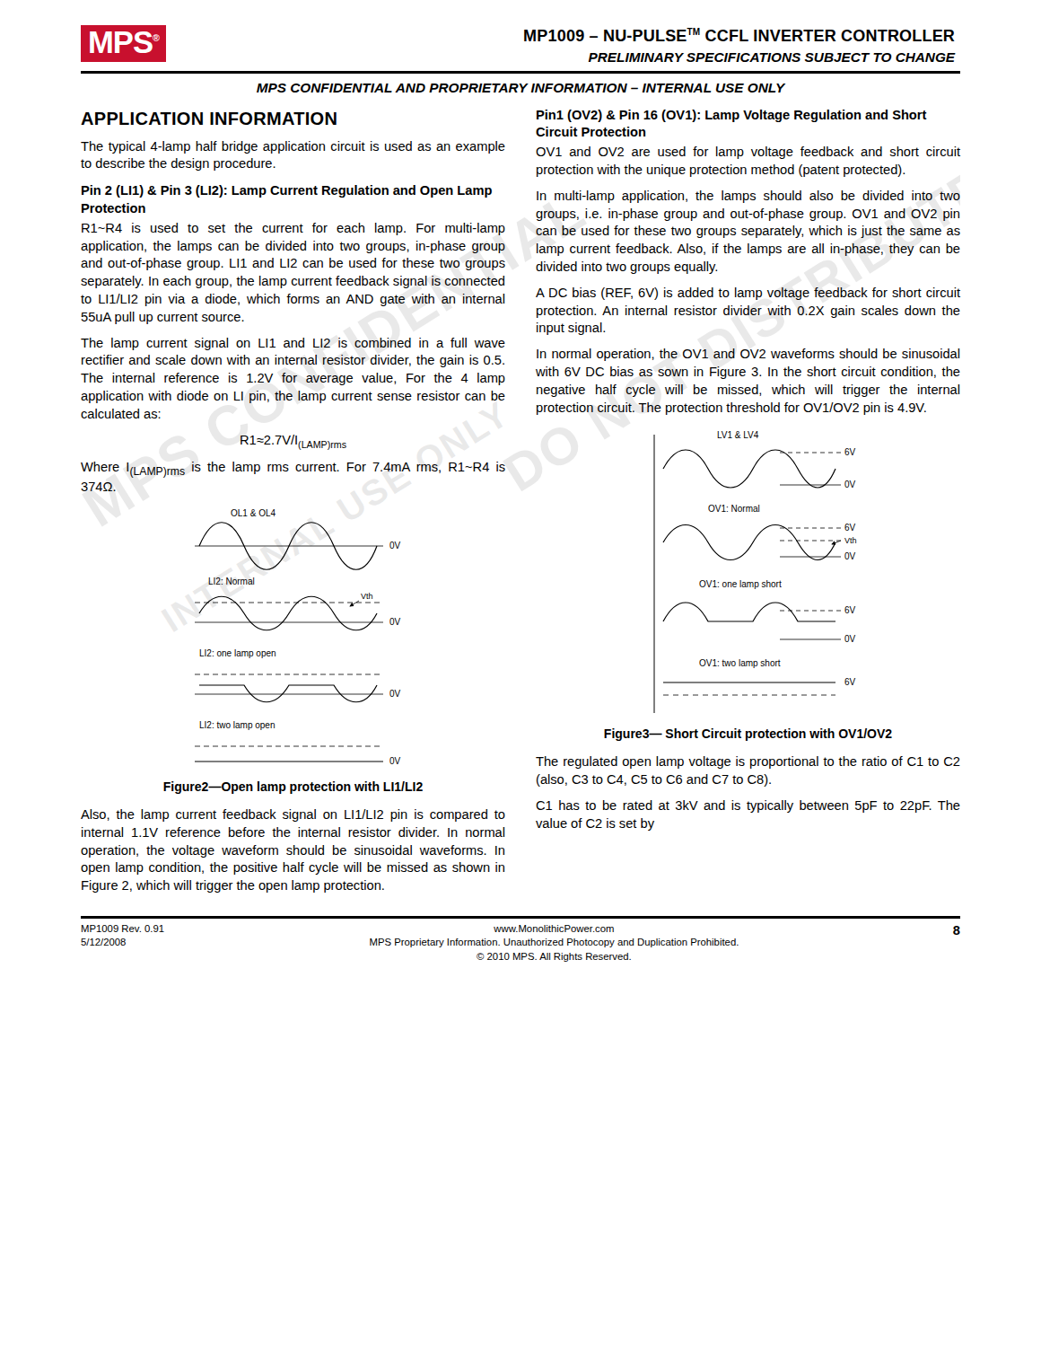MPS®
MP1009 – NU-PULSETM CCFL INVERTER CONTROLLER
PRELIMINARY SPECIFICATIONS SUBJECT TO CHANGE
MPS CONFIDENTIAL AND PROPRIETARY INFORMATION – INTERNAL USE ONLY
MPS CONFIDENTIAL
INTERNAL USE ONLY
DO NOT DISTRIBUTE
APPLICATION INFORMATION
The typical 4-lamp half bridge application circuit is used as an example to describe the design procedure.
Pin 2 (LI1) & Pin 3 (LI2): Lamp Current Regulation and Open Lamp Protection
R1~R4 is used to set the current for each lamp. For multi-lamp application, the lamps can be divided into two groups, in-phase group and out-of-phase group. LI1 and LI2 can be used for these two groups separately. In each group, the lamp current feedback signal is connected to LI1/LI2 pin via a diode, which forms an AND gate with an internal 55uA pull up current source.
The lamp current signal on LI1 and LI2 is combined in a full wave rectifier and scale down with an internal resistor divider, the gain is 0.5. The internal reference is 1.2V for average value, For the 4 lamp application with diode on LI pin, the lamp current sense resistor can be calculated as:
R1≈2.7V/I(LAMP)rms
Where I(LAMP)rms is the lamp rms current. For 7.4mA rms, R1~R4 is 374Ω.
OL1 & OL4 0V LI2: Normal 0V Vth LI2: one lamp open 0V LI2: two lamp open 0V
Figure2—Open lamp protection with LI1/LI2
Also, the lamp current feedback signal on LI1/LI2 pin is compared to internal 1.1V reference before the internal resistor divider. In normal operation, the voltage waveform should be sinusoidal waveforms. In open lamp condition, the positive half cycle will be missed as shown in Figure 2, which will trigger the open lamp protection.
Pin1 (OV2) & Pin 16 (OV1): Lamp Voltage Regulation and Short Circuit Protection
OV1 and OV2 are used for lamp voltage feedback and short circuit protection with the unique protection method (patent protected).
In multi-lamp application, the lamps should also be divided into two groups, i.e. in-phase group and out-of-phase group. OV1 and OV2 pin can be used for these two groups separately, which is just the same as lamp current feedback. Also, if the lamps are all in-phase, they can be divided into two groups equally.
A DC bias (REF, 6V) is added to lamp voltage feedback for short circuit protection. An internal resistor divider with 0.2X gain scales down the input signal.
In normal operation, the OV1 and OV2 waveforms should be sinusoidal with 6V DC bias as sown in Figure 3. In the short circuit condition, the negative half cycle will be missed, which will trigger the internal protection circuit. The protection threshold for OV1/OV2 pin is 4.9V.
LV1 & LV4 6V 0V OV1: Normal 6V Vth 0V OV1: one lamp short 6V 0V OV1: two lamp short 6V
Figure3— Short Circuit protection with OV1/OV2
The regulated open lamp voltage is proportional to the ratio of C1 to C2 (also, C3 to C4, C5 to C6 and C7 to C8).
C1 has to be rated at 3kV and is typically between 5pF to 22pF. The value of C2 is set by
MP1009 Rev. 0.91
5/12/2008
www.MonolithicPower.com
MPS Proprietary Information. Unauthorized Photocopy and Duplication Prohibited.
© 2010 MPS. All Rights Reserved.
8